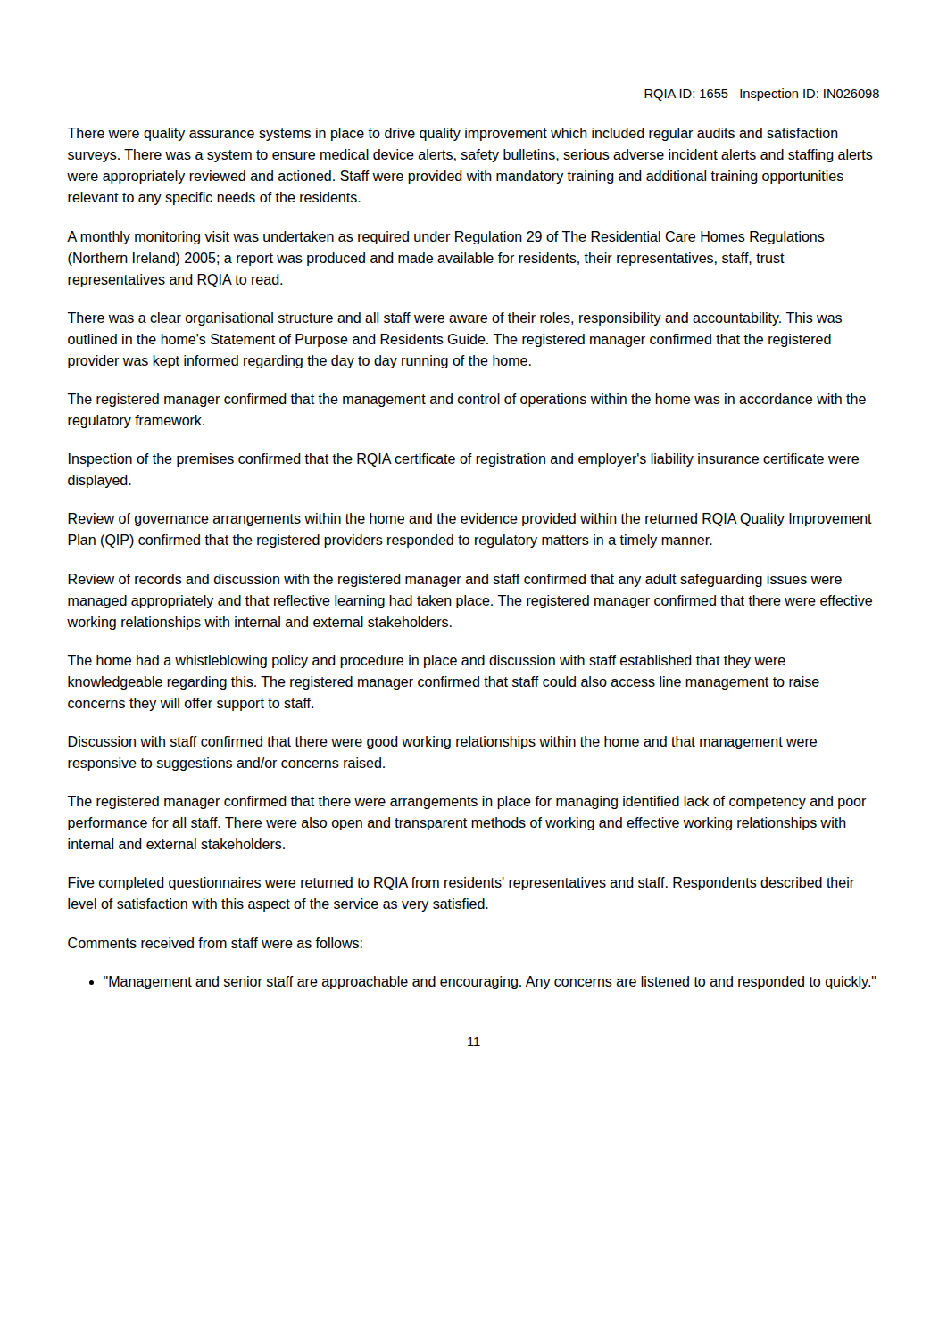RQIA ID: 1655 Inspection ID: IN026098
There were quality assurance systems in place to drive quality improvement which included regular audits and satisfaction surveys. There was a system to ensure medical device alerts, safety bulletins, serious adverse incident alerts and staffing alerts were appropriately reviewed and actioned. Staff were provided with mandatory training and additional training opportunities relevant to any specific needs of the residents.
A monthly monitoring visit was undertaken as required under Regulation 29 of The Residential Care Homes Regulations (Northern Ireland) 2005; a report was produced and made available for residents, their representatives, staff, trust representatives and RQIA to read.
There was a clear organisational structure and all staff were aware of their roles, responsibility and accountability. This was outlined in the home's Statement of Purpose and Residents Guide. The registered manager confirmed that the registered provider was kept informed regarding the day to day running of the home.
The registered manager confirmed that the management and control of operations within the home was in accordance with the regulatory framework.
Inspection of the premises confirmed that the RQIA certificate of registration and employer's liability insurance certificate were displayed.
Review of governance arrangements within the home and the evidence provided within the returned RQIA Quality Improvement Plan (QIP) confirmed that the registered providers responded to regulatory matters in a timely manner.
Review of records and discussion with the registered manager and staff confirmed that any adult safeguarding issues were managed appropriately and that reflective learning had taken place. The registered manager confirmed that there were effective working relationships with internal and external stakeholders.
The home had a whistleblowing policy and procedure in place and discussion with staff established that they were knowledgeable regarding this. The registered manager confirmed that staff could also access line management to raise concerns they will offer support to staff.
Discussion with staff confirmed that there were good working relationships within the home and that management were responsive to suggestions and/or concerns raised.
The registered manager confirmed that there were arrangements in place for managing identified lack of competency and poor performance for all staff. There were also open and transparent methods of working and effective working relationships with internal and external stakeholders.
Five completed questionnaires were returned to RQIA from residents' representatives and staff. Respondents described their level of satisfaction with this aspect of the service as very satisfied.
Comments received from staff were as follows:
"Management and senior staff are approachable and encouraging. Any concerns are listened to and responded to quickly."
11